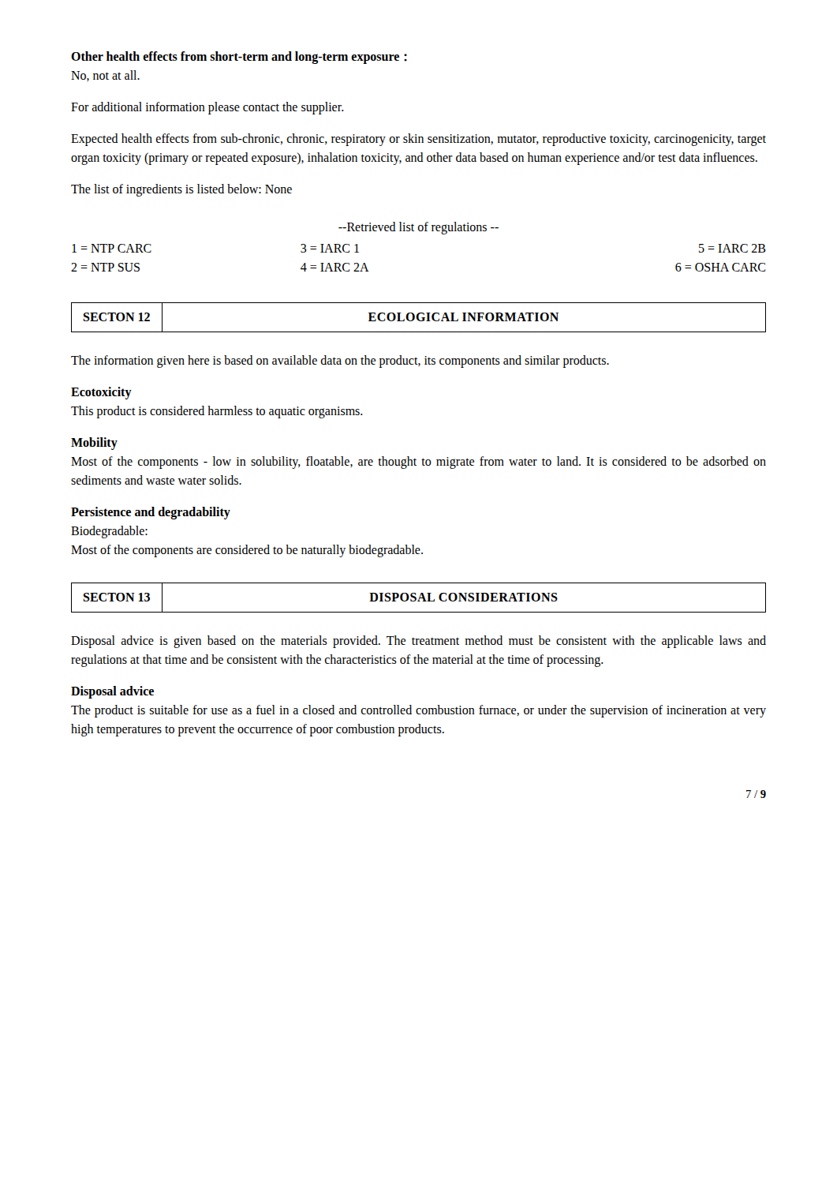Other health effects from short-term and long-term exposure：
No, not at all.
For additional information please contact the supplier.
Expected health effects from sub-chronic, chronic, respiratory or skin sensitization, mutator, reproductive toxicity, carcinogenicity, target organ toxicity (primary or repeated exposure), inhalation toxicity, and other data based on human experience and/or test data influences.
The list of ingredients is listed below: None
--Retrieved list of regulations --
| 1 = NTP CARC | 3 = IARC 1 | 5 = IARC 2B |
| 2 = NTP SUS | 4 = IARC 2A | 6 = OSHA CARC |
SECTON 12
ECOLOGICAL INFORMATION
The information given here is based on available data on the product, its components and similar products.
Ecotoxicity
This product is considered harmless to aquatic organisms.
Mobility
Most of the components - low in solubility, floatable, are thought to migrate from water to land. It is considered to be adsorbed on sediments and waste water solids.
Persistence and degradability
Biodegradable:
Most of the components are considered to be naturally biodegradable.
SECTON 13
DISPOSAL CONSIDERATIONS
Disposal advice is given based on the materials provided. The treatment method must be consistent with the applicable laws and regulations at that time and be consistent with the characteristics of the material at the time of processing.
Disposal advice
The product is suitable for use as a fuel in a closed and controlled combustion furnace, or under the supervision of incineration at very high temperatures to prevent the occurrence of poor combustion products.
7 / 9